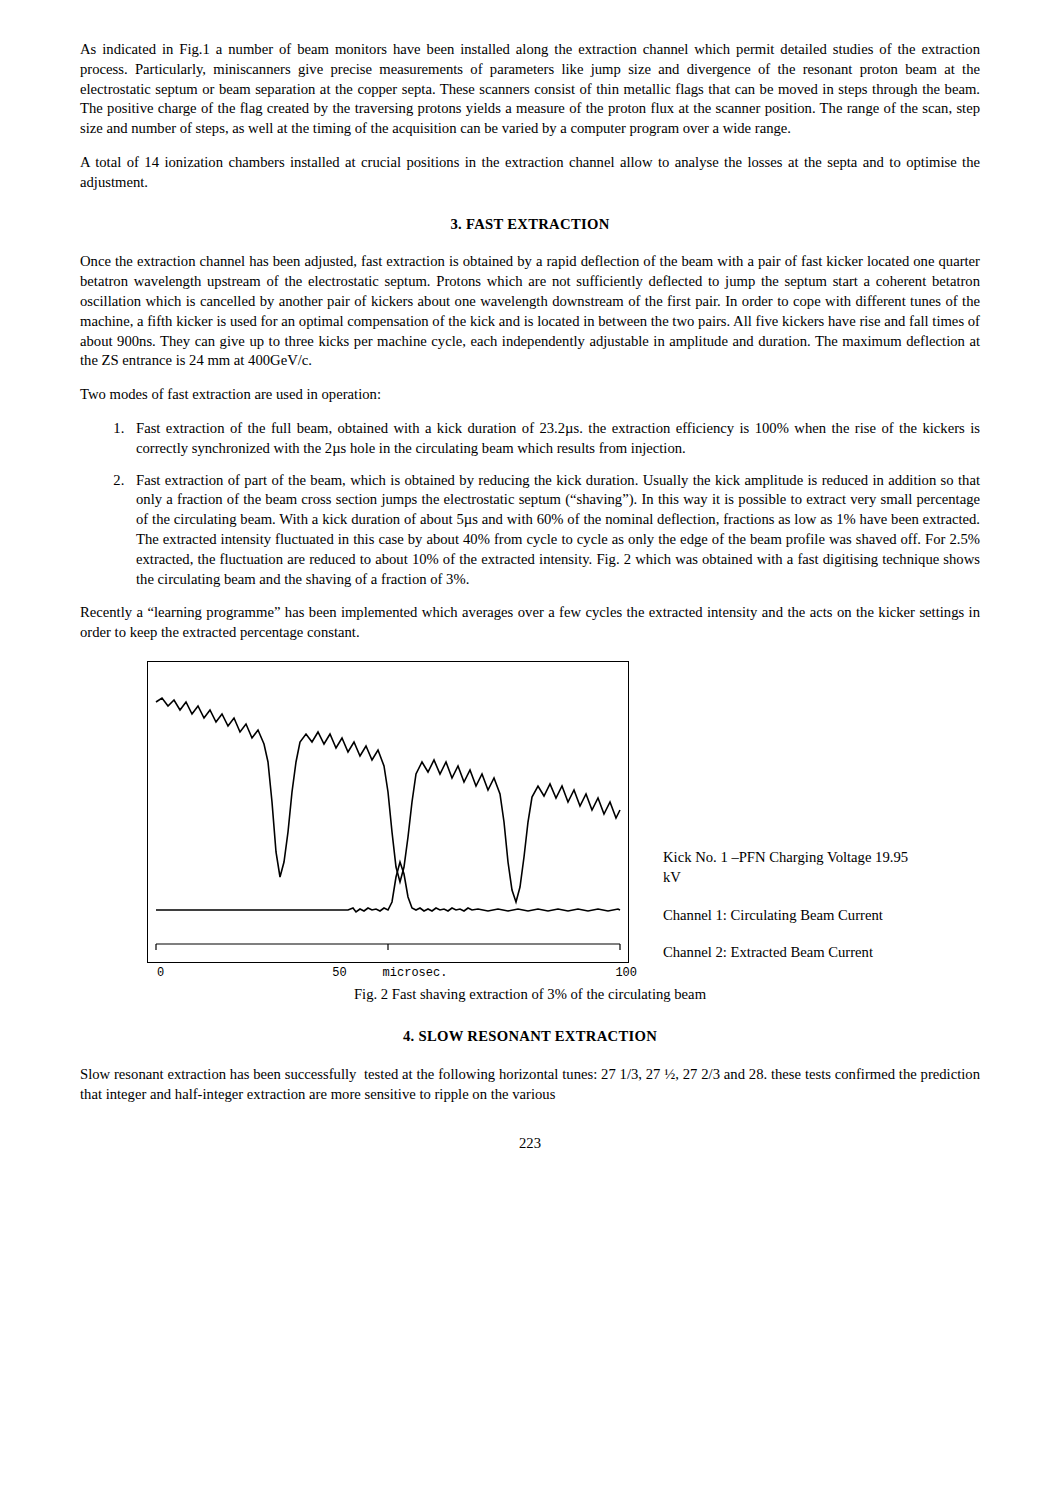As indicated in Fig.1 a number of beam monitors have been installed along the extraction channel which permit detailed studies of the extraction process. Particularly, miniscanners give precise measurements of parameters like jump size and divergence of the resonant proton beam at the electrostatic septum or beam separation at the copper septa. These scanners consist of thin metallic flags that can be moved in steps through the beam. The positive charge of the flag created by the traversing protons yields a measure of the proton flux at the scanner position. The range of the scan, step size and number of steps, as well at the timing of the acquisition can be varied by a computer program over a wide range.
A total of 14 ionization chambers installed at crucial positions in the extraction channel allow to analyse the losses at the septa and to optimise the adjustment.
3. FAST EXTRACTION
Once the extraction channel has been adjusted, fast extraction is obtained by a rapid deflection of the beam with a pair of fast kicker located one quarter betatron wavelength upstream of the electrostatic septum. Protons which are not sufficiently deflected to jump the septum start a coherent betatron oscillation which is cancelled by another pair of kickers about one wavelength downstream of the first pair. In order to cope with different tunes of the machine, a fifth kicker is used for an optimal compensation of the kick and is located in between the two pairs. All five kickers have rise and fall times of about 900ns. They can give up to three kicks per machine cycle, each independently adjustable in amplitude and duration. The maximum deflection at the ZS entrance is 24 mm at 400GeV/c.
Two modes of fast extraction are used in operation:
Fast extraction of the full beam, obtained with a kick duration of 23.2µs. the extraction efficiency is 100% when the rise of the kickers is correctly synchronized with the 2µs hole in the circulating beam which results from injection.
Fast extraction of part of the beam, which is obtained by reducing the kick duration. Usually the kick amplitude is reduced in addition so that only a fraction of the beam cross section jumps the electrostatic septum (“shaving”). In this way it is possible to extract very small percentage of the circulating beam. With a kick duration of about 5µs and with 60% of the nominal deflection, fractions as low as 1% have been extracted. The extracted intensity fluctuated in this case by about 40% from cycle to cycle as only the edge of the beam profile was shaved off. For 2.5% extracted, the fluctuation are reduced to about 10% of the extracted intensity. Fig. 2 which was obtained with a fast digitising technique shows the circulating beam and the shaving of a fraction of 3%.
Recently a “learning programme” has been implemented which averages over a few cycles the extracted intensity and the acts on the kicker settings in order to keep the extracted percentage constant.
0 50 microsec. 100
Kick No. 1 –PFN Charging Voltage 19.95 kV
Channel 1: Circulating Beam Current
Channel 2: Extracted Beam Current
Fig. 2 Fast shaving extraction of 3% of the circulating beam
4. SLOW RESONANT EXTRACTION
Slow resonant extraction has been successfully tested at the following horizontal tunes: 27 1/3, 27 ½, 27 2/3 and 28. these tests confirmed the prediction that integer and half-integer extraction are more sensitive to ripple on the various
223